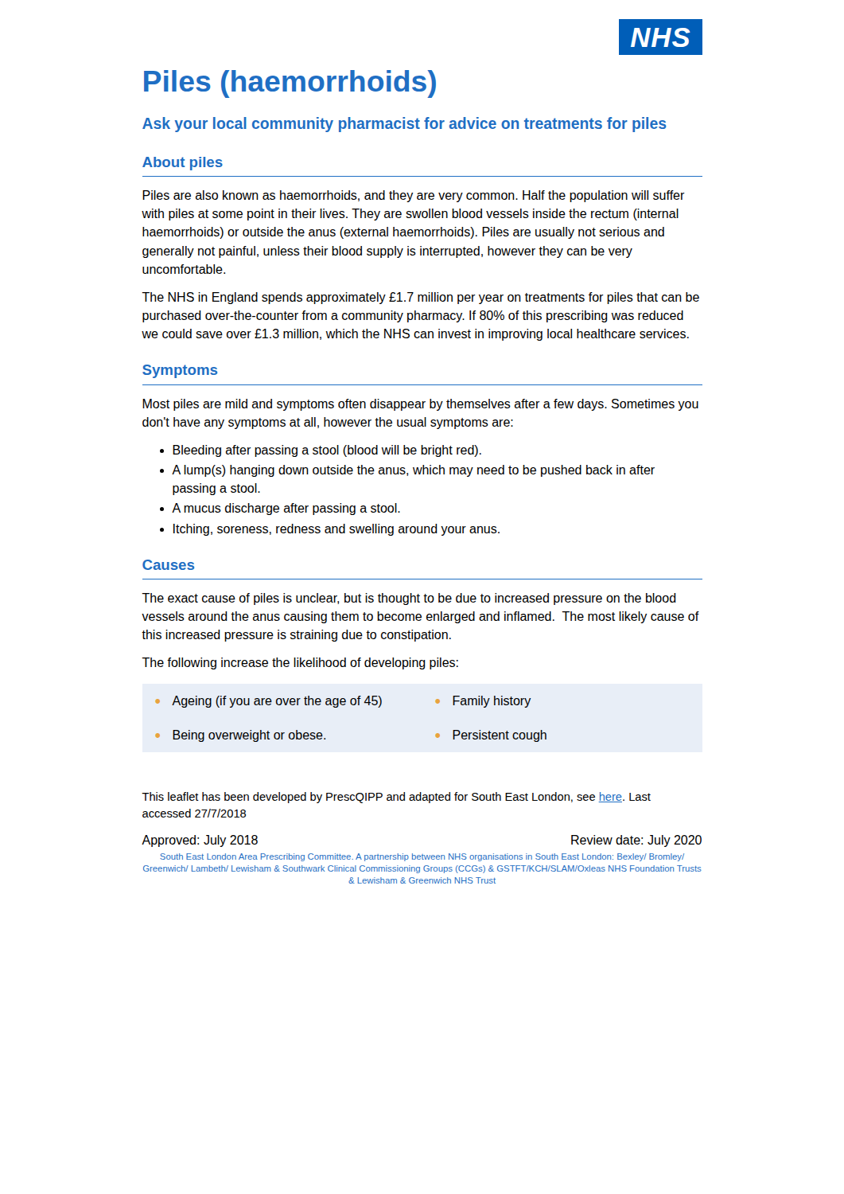NHS
Piles (haemorrhoids)
Ask your local community pharmacist for advice on treatments for piles
About piles
Piles are also known as haemorrhoids, and they are very common. Half the population will suffer with piles at some point in their lives. They are swollen blood vessels inside the rectum (internal haemorrhoids) or outside the anus (external haemorrhoids). Piles are usually not serious and generally not painful, unless their blood supply is interrupted, however they can be very uncomfortable.
The NHS in England spends approximately £1.7 million per year on treatments for piles that can be purchased over-the-counter from a community pharmacy. If 80% of this prescribing was reduced we could save over £1.3 million, which the NHS can invest in improving local healthcare services.
Symptoms
Most piles are mild and symptoms often disappear by themselves after a few days. Sometimes you don't have any symptoms at all, however the usual symptoms are:
Bleeding after passing a stool (blood will be bright red).
A lump(s) hanging down outside the anus, which may need to be pushed back in after passing a stool.
A mucus discharge after passing a stool.
Itching, soreness, redness and swelling around your anus.
Causes
The exact cause of piles is unclear, but is thought to be due to increased pressure on the blood vessels around the anus causing them to become enlarged and inflamed. The most likely cause of this increased pressure is straining due to constipation.
The following increase the likelihood of developing piles:
| Ageing (if you are over the age of 45) | Family history |
| Being overweight or obese. | Persistent cough |
This leaflet has been developed by PrescQIPP and adapted for South East London, see here. Last accessed 27/7/2018
Approved: July 2018 Review date: July 2020
South East London Area Prescribing Committee. A partnership between NHS organisations in South East London: Bexley/ Bromley/ Greenwich/ Lambeth/ Lewisham & Southwark Clinical Commissioning Groups (CCGs) & GSTFT/KCH/SLAM/Oxleas NHS Foundation Trusts & Lewisham & Greenwich NHS Trust